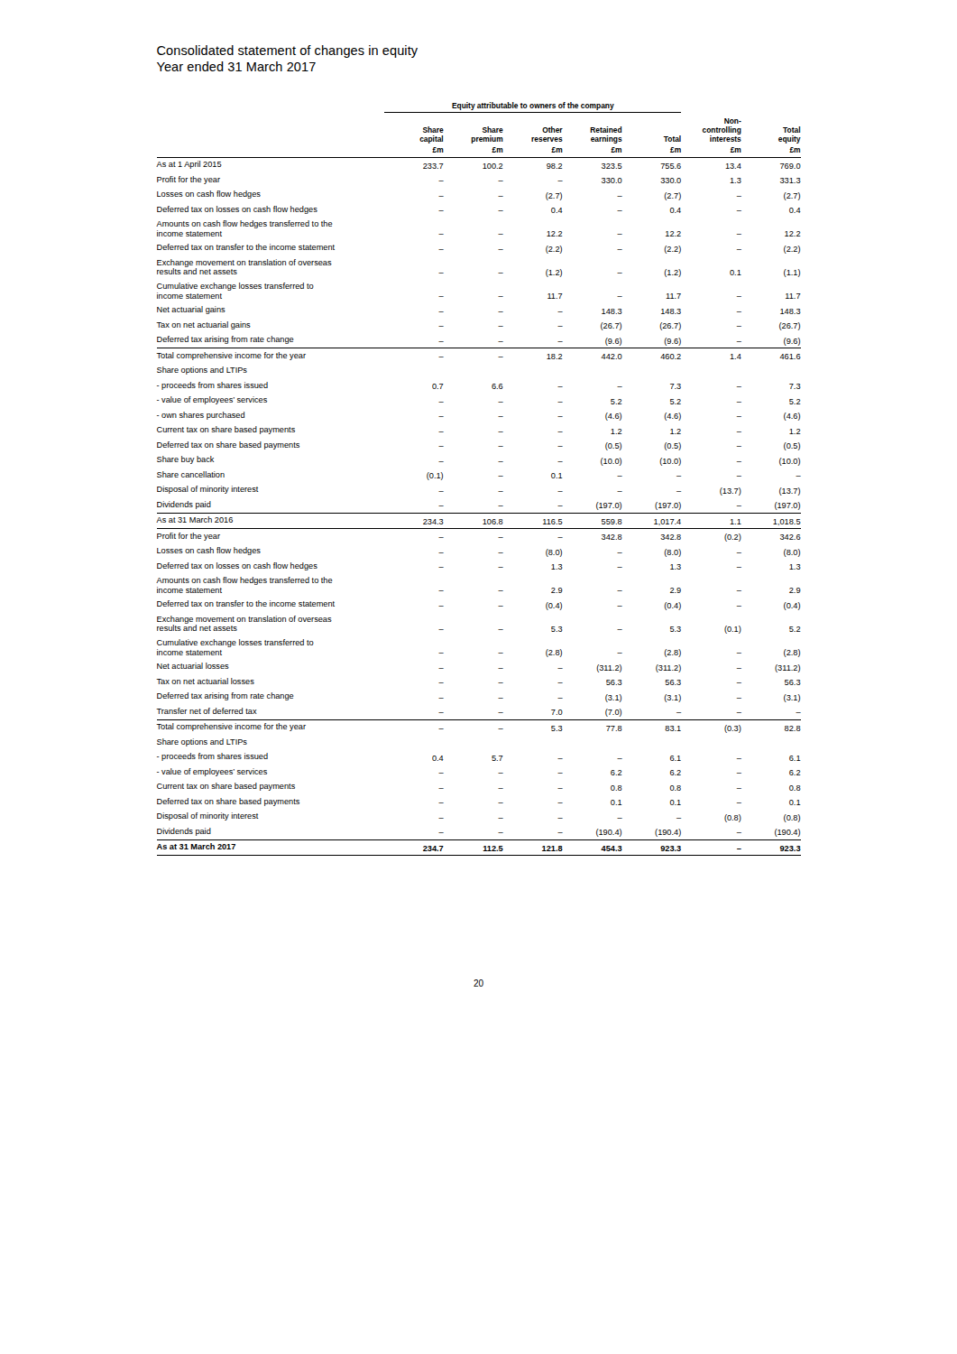Consolidated statement of changes in equity
Year ended 31 March 2017
| | Equity attributable to owners of the company | | |
| --- | --- | --- | --- |
| | Share capital | Share premium | Other reserves | Retained earnings | Total | Non- controlling interests | Total equity |
| | £m | £m | £m | £m | £m | £m | £m |
| As at 1 April 2015 | 233.7 | 100.2 | 98.2 | 323.5 | 755.6 | 13.4 | 769.0 |
| Profit for the year | – | – | – | 330.0 | 330.0 | 1.3 | 331.3 |
| Losses on cash flow hedges | – | – | (2.7) | – | (2.7) | – | (2.7) |
| Deferred tax on losses on cash flow hedges | – | – | 0.4 | – | 0.4 | – | 0.4 |
| Amounts on cash flow hedges transferred to the income statement | – | – | 12.2 | – | 12.2 | – | 12.2 |
| Deferred tax on transfer to the income statement | – | – | (2.2) | – | (2.2) | – | (2.2) |
| Exchange movement on translation of overseas results and net assets | – | – | (1.2) | – | (1.2) | 0.1 | (1.1) |
| Cumulative exchange losses transferred to income statement | – | – | 11.7 | – | 11.7 | – | 11.7 |
| Net actuarial gains | – | – | – | 148.3 | 148.3 | – | 148.3 |
| Tax on net actuarial gains | – | – | – | (26.7) | (26.7) | – | (26.7) |
| Deferred tax arising from rate change | – | – | – | (9.6) | (9.6) | – | (9.6) |
| Total comprehensive income for the year | – | – | 18.2 | 442.0 | 460.2 | 1.4 | 461.6 |
| Share options and LTIPs | | | | | | | |
| - proceeds from shares issued | 0.7 | 6.6 | – | – | 7.3 | – | 7.3 |
| - value of employees’ services | – | – | – | 5.2 | 5.2 | – | 5.2 |
| - own shares purchased | – | – | – | (4.6) | (4.6) | – | (4.6) |
| Current tax on share based payments | – | – | – | 1.2 | 1.2 | – | 1.2 |
| Deferred tax on share based payments | – | – | – | (0.5) | (0.5) | – | (0.5) |
| Share buy back | – | – | – | (10.0) | (10.0) | – | (10.0) |
| Share cancellation | (0.1) | – | 0.1 | – | – | – | – |
| Disposal of minority interest | – | – | – | – | – | (13.7) | (13.7) |
| Dividends paid | – | – | – | (197.0) | (197.0) | – | (197.0) |
| As at 31 March 2016 | 234.3 | 106.8 | 116.5 | 559.8 | 1,017.4 | 1.1 | 1,018.5 |
| Profit for the year | – | – | – | 342.8 | 342.8 | (0.2) | 342.6 |
| Losses on cash flow hedges | – | – | (8.0) | – | (8.0) | – | (8.0) |
| Deferred tax on losses on cash flow hedges | – | – | 1.3 | – | 1.3 | – | 1.3 |
| Amounts on cash flow hedges transferred to the income statement | – | – | 2.9 | – | 2.9 | – | 2.9 |
| Deferred tax on transfer to the income statement | – | – | (0.4) | – | (0.4) | – | (0.4) |
| Exchange movement on translation of overseas results and net assets | – | – | 5.3 | – | 5.3 | (0.1) | 5.2 |
| Cumulative exchange losses transferred to income statement | – | – | (2.8) | – | (2.8) | – | (2.8) |
| Net actuarial losses | – | – | – | (311.2) | (311.2) | – | (311.2) |
| Tax on net actuarial losses | – | – | – | 56.3 | 56.3 | – | 56.3 |
| Deferred tax arising from rate change | – | – | – | (3.1) | (3.1) | – | (3.1) |
| Transfer net of deferred tax | – | – | 7.0 | (7.0) | – | – | – |
| Total comprehensive income for the year | – | – | 5.3 | 77.8 | 83.1 | (0.3) | 82.8 |
| Share options and LTIPs | | | | | | | |
| - proceeds from shares issued | 0.4 | 5.7 | – | – | 6.1 | – | 6.1 |
| - value of employees’ services | – | – | – | 6.2 | 6.2 | – | 6.2 |
| Current tax on share based payments | – | – | – | 0.8 | 0.8 | – | 0.8 |
| Deferred tax on share based payments | – | – | – | 0.1 | 0.1 | – | 0.1 |
| Disposal of minority interest | – | – | – | – | – | (0.8) | (0.8) |
| Dividends paid | – | – | – | (190.4) | (190.4) | – | (190.4) |
| As at 31 March 2017 | 234.7 | 112.5 | 121.8 | 454.3 | 923.3 | – | 923.3 |
20